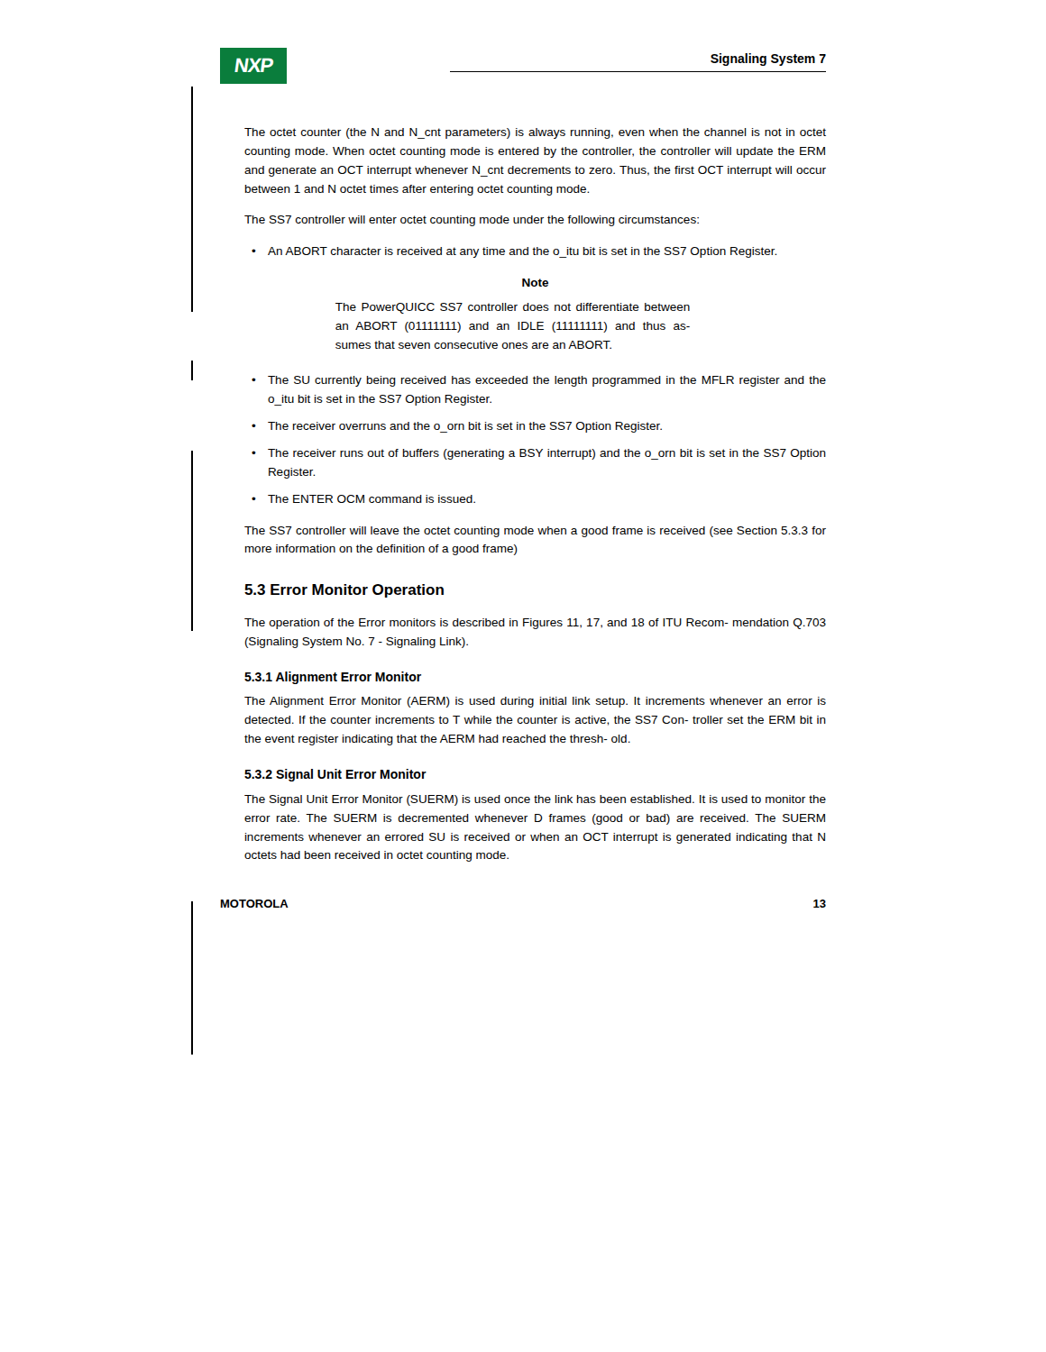NXP
Signaling System 7
The octet counter (the N and N_cnt parameters) is always running, even when the channel is not in octet counting mode. When octet counting mode is entered by the controller, the controller will update the ERM and generate an OCT interrupt whenever N_cnt decrements to zero. Thus, the first OCT interrupt will occur between 1 and N octet times after entering octet counting mode.
The SS7 controller will enter octet counting mode under the following circumstances:
An ABORT character is received at any time and the o_itu bit is set in the SS7 Option Register.
Note
The PowerQUICC SS7 controller does not differentiate between an ABORT (01111111) and an IDLE (11111111) and thus as- sumes that seven consecutive ones are an ABORT.
The SU currently being received has exceeded the length programmed in the MFLR register and the o_itu bit is set in the SS7 Option Register.
The receiver overruns and the o_orn bit is set in the SS7 Option Register.
The receiver runs out of buffers (generating a BSY interrupt) and the o_orn bit is set in the SS7 Option Register.
The ENTER OCM command is issued.
The SS7 controller will leave the octet counting mode when a good frame is received (see Section 5.3.3 for more information on the definition of a good frame)
5.3 Error Monitor Operation
The operation of the Error monitors is described in Figures 11, 17, and 18 of ITU Recom- mendation Q.703 (Signaling System No. 7 - Signaling Link).
5.3.1 Alignment Error Monitor
The Alignment Error Monitor (AERM) is used during initial link setup. It increments whenever an error is detected. If the counter increments to T while the counter is active, the SS7 Con- troller set the ERM bit in the event register indicating that the AERM had reached the thresh- old.
5.3.2 Signal Unit Error Monitor
The Signal Unit Error Monitor (SUERM) is used once the link has been established. It is used to monitor the error rate. The SUERM is decremented whenever D frames (good or bad) are received. The SUERM increments whenever an errored SU is received or when an OCT interrupt is generated indicating that N octets had been received in octet counting mode.
MOTOROLA
13